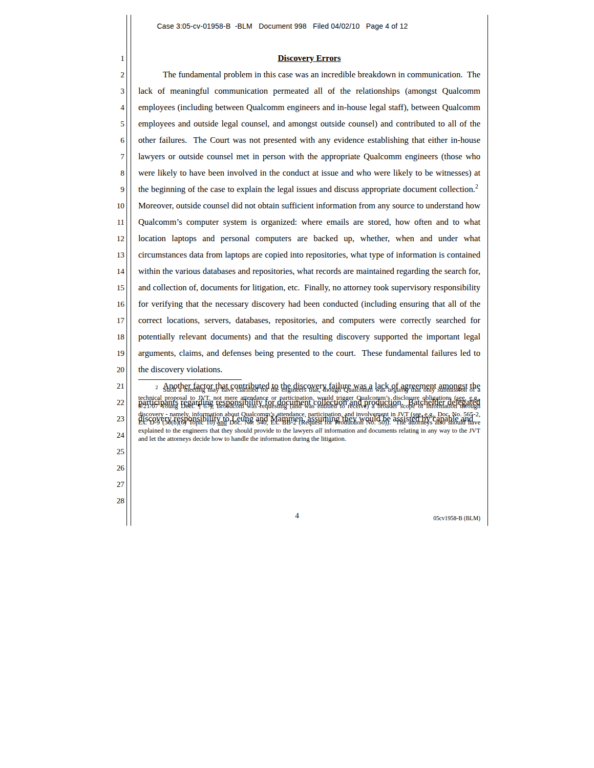Case 3:05-cv-01958-B -BLM Document 998 Filed 04/02/10 Page 4 of 12
1
2
3
4
5
6
7
8
9
10
11
12
13
14
15
16
17
18
19
20
21
22
23
24
25
26
27
28
Discovery Errors
The fundamental problem in this case was an incredible breakdown in communication. The lack of meaningful communication permeated all of the relationships (amongst Qualcomm employees (including between Qualcomm engineers and in-house legal staff), between Qualcomm employees and outside legal counsel, and amongst outside counsel) and contributed to all of the other failures. The Court was not presented with any evidence establishing that either in-house lawyers or outside counsel met in person with the appropriate Qualcomm engineers (those who were likely to have been involved in the conduct at issue and who were likely to be witnesses) at the beginning of the case to explain the legal issues and discuss appropriate document collection.2 Moreover, outside counsel did not obtain sufficient information from any source to understand how Qualcomm’s computer system is organized: where emails are stored, how often and to what location laptops and personal computers are backed up, whether, when and under what circumstances data from laptops are copied into repositories, what type of information is contained within the various databases and repositories, what records are maintained regarding the search for, and collection of, documents for litigation, etc. Finally, no attorney took supervisory responsibility for verifying that the necessary discovery had been conducted (including ensuring that all of the correct locations, servers, databases, repositories, and computers were correctly searched for potentially relevant documents) and that the resulting discovery supported the important legal arguments, claims, and defenses being presented to the court. These fundamental failures led to the discovery violations.
Another factor that contributed to the discovery failure was a lack of agreement amongst the participants regarding responsibility for document collection and production. Batchelder delegated discovery responsibility to Leung and Mammen, assuming they would be assisted by capable and
2 Such a meeting may have clarified for the engineers that, though Qualcomm was arguing that only submission of a technical proposal to JVT, not mere attendance or participation, would trigger Qualcomm’s disclosure obligations (see, e.g., 9/21/07 Young Decl. ¶ 67), Broadcom was requesting (and was entitled to receive) a broader scope of information through discovery - namely, information about Qualcomm’s attendance, participation, and involvement in JVT (see, e.g., Doc. No. 565-2, Ex. D-9 (30(b)(6) Topic 10) and Doc. No. 540, Ex. BB-2 (Request for Production No. 50)). The attorneys also should have explained to the engineers that they should provide to the lawyers all information and documents relating in any way to the JVT and let the attorneys decide how to handle the information during the litigation.
4
05cv1958-B (BLM)